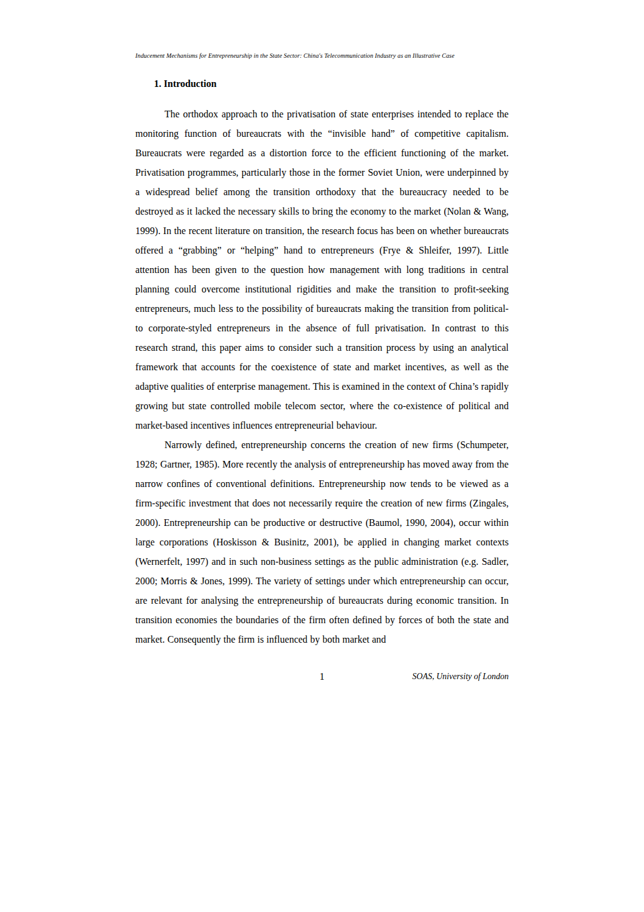Inducement Mechanisms for Entrepreneurship in the State Sector: China's Telecommunication Industry as an Illustrative Case
1. Introduction
The orthodox approach to the privatisation of state enterprises intended to replace the monitoring function of bureaucrats with the “invisible hand” of competitive capitalism. Bureaucrats were regarded as a distortion force to the efficient functioning of the market. Privatisation programmes, particularly those in the former Soviet Union, were underpinned by a widespread belief among the transition orthodoxy that the bureaucracy needed to be destroyed as it lacked the necessary skills to bring the economy to the market (Nolan & Wang, 1999). In the recent literature on transition, the research focus has been on whether bureaucrats offered a “grabbing” or “helping” hand to entrepreneurs (Frye & Shleifer, 1997). Little attention has been given to the question how management with long traditions in central planning could overcome institutional rigidities and make the transition to profit-seeking entrepreneurs, much less to the possibility of bureaucrats making the transition from political- to corporate-styled entrepreneurs in the absence of full privatisation. In contrast to this research strand, this paper aims to consider such a transition process by using an analytical framework that accounts for the coexistence of state and market incentives, as well as the adaptive qualities of enterprise management. This is examined in the context of China’s rapidly growing but state controlled mobile telecom sector, where the co-existence of political and market-based incentives influences entrepreneurial behaviour.
Narrowly defined, entrepreneurship concerns the creation of new firms (Schumpeter, 1928; Gartner, 1985). More recently the analysis of entrepreneurship has moved away from the narrow confines of conventional definitions. Entrepreneurship now tends to be viewed as a firm-specific investment that does not necessarily require the creation of new firms (Zingales, 2000). Entrepreneurship can be productive or destructive (Baumol, 1990, 2004), occur within large corporations (Hoskisson & Businitz, 2001), be applied in changing market contexts (Wernerfelt, 1997) and in such non-business settings as the public administration (e.g. Sadler, 2000; Morris & Jones, 1999). The variety of settings under which entrepreneurship can occur, are relevant for analysing the entrepreneurship of bureaucrats during economic transition. In transition economies the boundaries of the firm often defined by forces of both the state and market. Consequently the firm is influenced by both market and
1 SOAS, University of London